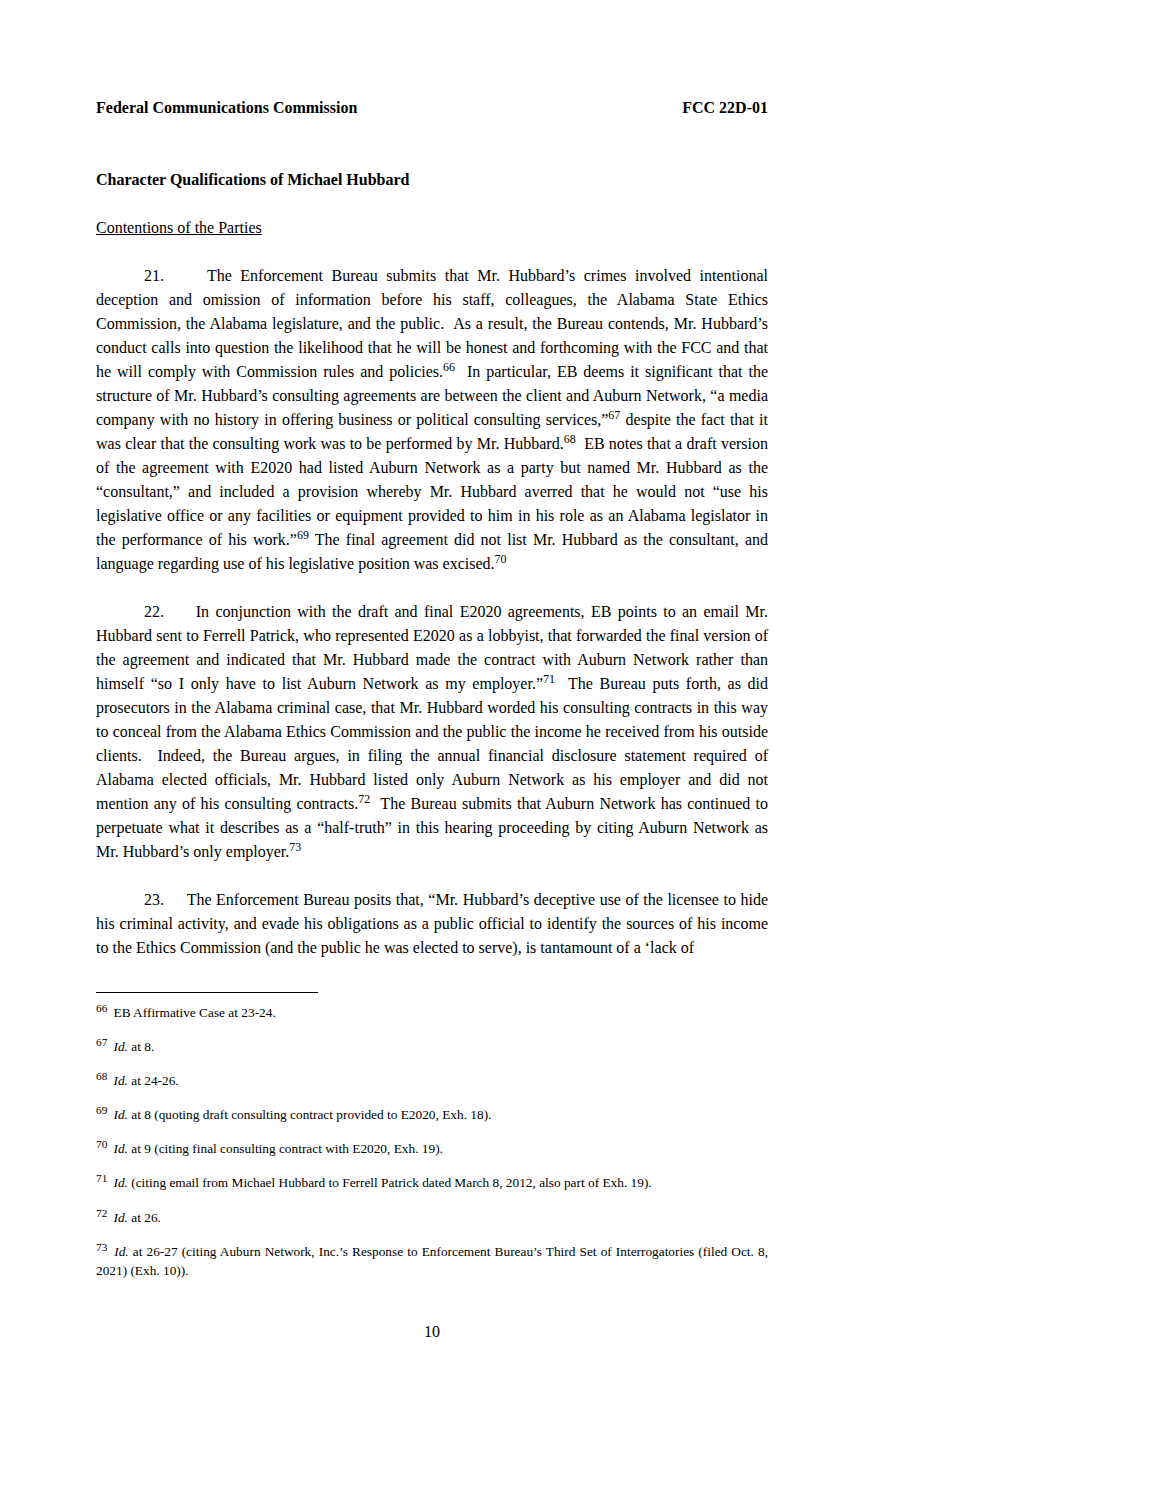Federal Communications Commission FCC 22D-01
Character Qualifications of Michael Hubbard
Contentions of the Parties
21. The Enforcement Bureau submits that Mr. Hubbard’s crimes involved intentional deception and omission of information before his staff, colleagues, the Alabama State Ethics Commission, the Alabama legislature, and the public. As a result, the Bureau contends, Mr. Hubbard’s conduct calls into question the likelihood that he will be honest and forthcoming with the FCC and that he will comply with Commission rules and policies.66 In particular, EB deems it significant that the structure of Mr. Hubbard’s consulting agreements are between the client and Auburn Network, “a media company with no history in offering business or political consulting services,”67 despite the fact that it was clear that the consulting work was to be performed by Mr. Hubbard.68 EB notes that a draft version of the agreement with E2020 had listed Auburn Network as a party but named Mr. Hubbard as the “consultant,” and included a provision whereby Mr. Hubbard averred that he would not “use his legislative office or any facilities or equipment provided to him in his role as an Alabama legislator in the performance of his work.”69 The final agreement did not list Mr. Hubbard as the consultant, and language regarding use of his legislative position was excised.70
22. In conjunction with the draft and final E2020 agreements, EB points to an email Mr. Hubbard sent to Ferrell Patrick, who represented E2020 as a lobbyist, that forwarded the final version of the agreement and indicated that Mr. Hubbard made the contract with Auburn Network rather than himself “so I only have to list Auburn Network as my employer.”71 The Bureau puts forth, as did prosecutors in the Alabama criminal case, that Mr. Hubbard worded his consulting contracts in this way to conceal from the Alabama Ethics Commission and the public the income he received from his outside clients. Indeed, the Bureau argues, in filing the annual financial disclosure statement required of Alabama elected officials, Mr. Hubbard listed only Auburn Network as his employer and did not mention any of his consulting contracts.72 The Bureau submits that Auburn Network has continued to perpetuate what it describes as a “half-truth” in this hearing proceeding by citing Auburn Network as Mr. Hubbard’s only employer.73
23. The Enforcement Bureau posits that, “Mr. Hubbard’s deceptive use of the licensee to hide his criminal activity, and evade his obligations as a public official to identify the sources of his income to the Ethics Commission (and the public he was elected to serve), is tantamount of a ‘lack of
66 EB Affirmative Case at 23-24.
67 Id. at 8.
68 Id. at 24-26.
69 Id. at 8 (quoting draft consulting contract provided to E2020, Exh. 18).
70 Id. at 9 (citing final consulting contract with E2020, Exh. 19).
71 Id. (citing email from Michael Hubbard to Ferrell Patrick dated March 8, 2012, also part of Exh. 19).
72 Id. at 26.
73 Id. at 26-27 (citing Auburn Network, Inc.’s Response to Enforcement Bureau’s Third Set of Interrogatories (filed Oct. 8, 2021) (Exh. 10)).
10